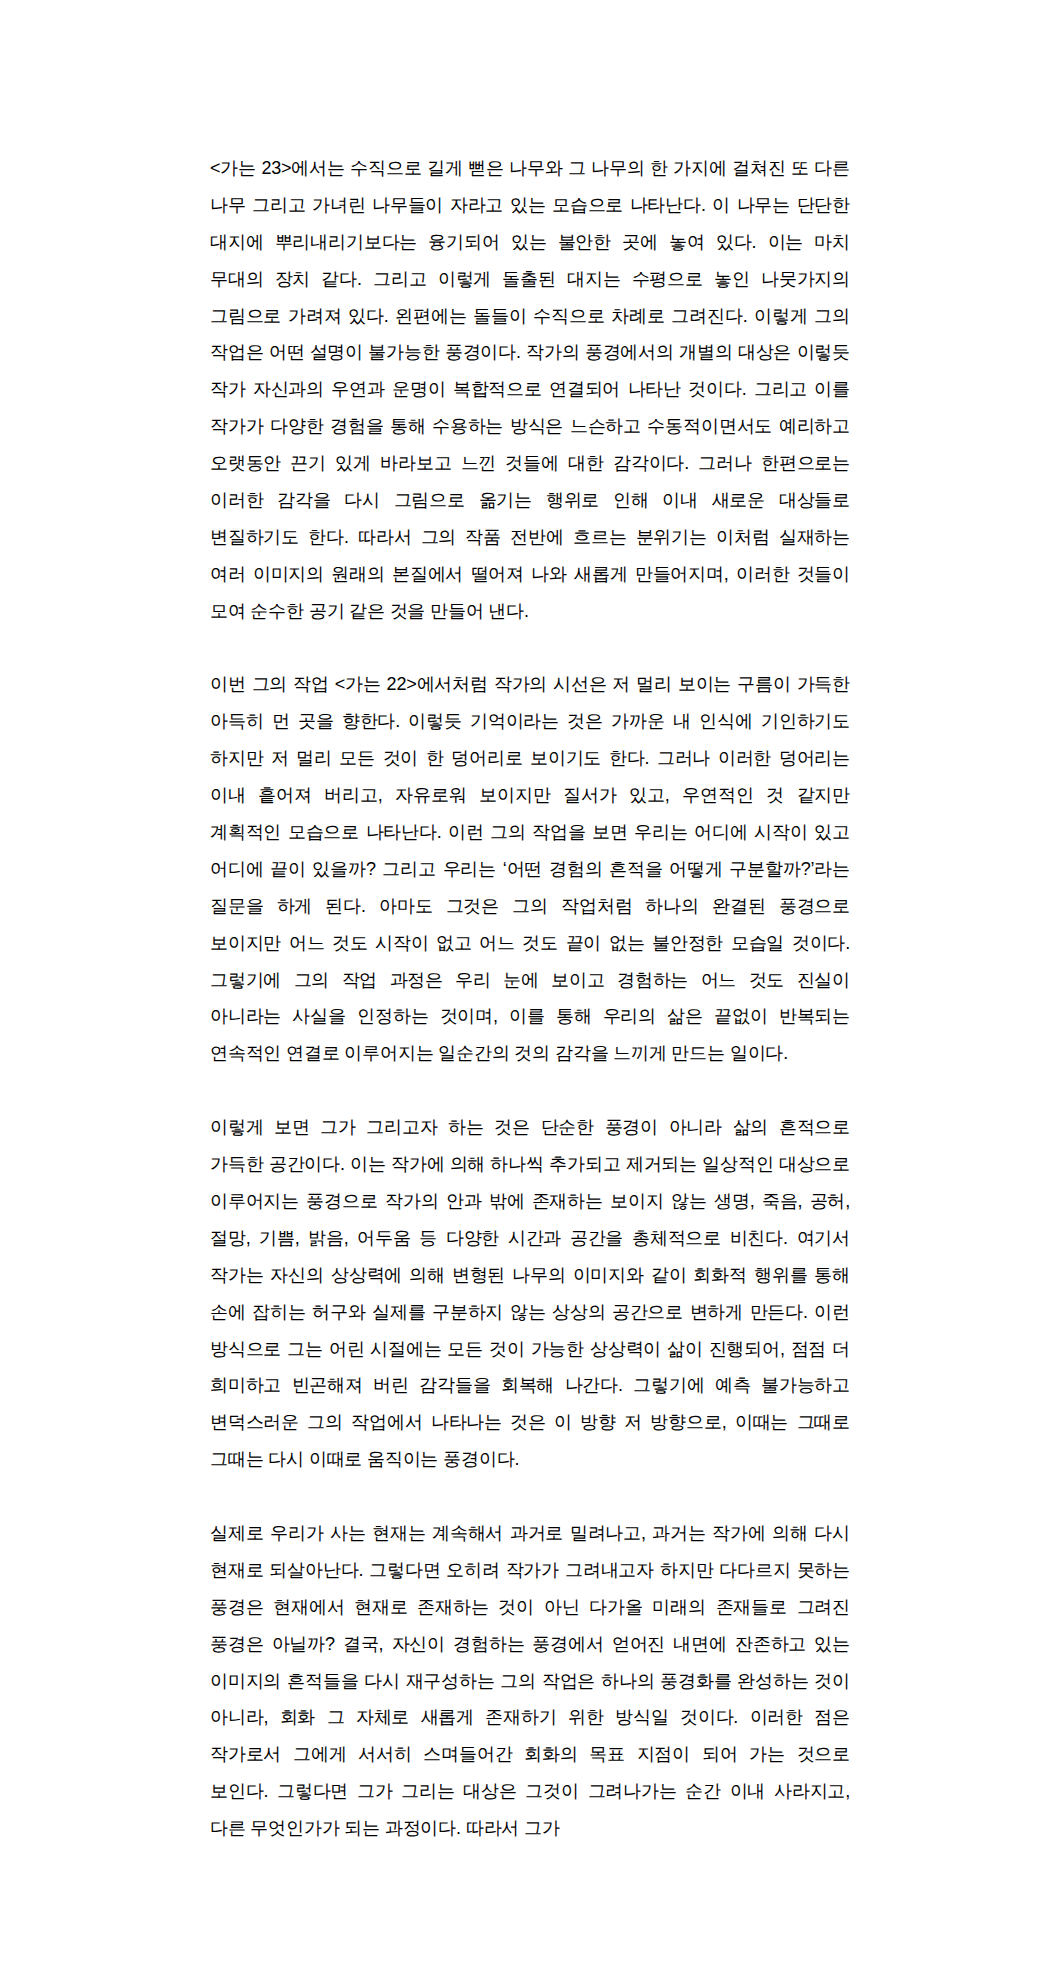<가는 23>에서는 수직으로 길게 뻗은 나무와 그 나무의 한 가지에 걸쳐진 또 다른 나무 그리고 가녀린 나무들이 자라고 있는 모습으로 나타난다. 이 나무는 단단한 대지에 뿌리내리기보다는 융기되어 있는 불안한 곳에 놓여 있다. 이는 마치 무대의 장치 같다. 그리고 이렇게 돌출된 대지는 수평으로 놓인 나뭇가지의 그림으로 가려져 있다. 왼편에는 돌들이 수직으로 차례로 그려진다. 이렇게 그의 작업은 어떤 설명이 불가능한 풍경이다. 작가의 풍경에서의 개별의 대상은 이렇듯 작가 자신과의 우연과 운명이 복합적으로 연결되어 나타난 것이다. 그리고 이를 작가가 다양한 경험을 통해 수용하는 방식은 느슨하고 수동적이면서도 예리하고 오랫동안 끈기 있게 바라보고 느낀 것들에 대한 감각이다. 그러나 한편으로는 이러한 감각을 다시 그림으로 옮기는 행위로 인해 이내 새로운 대상들로 변질하기도 한다. 따라서 그의 작품 전반에 흐르는 분위기는 이처럼 실재하는 여러 이미지의 원래의 본질에서 떨어져 나와 새롭게 만들어지며, 이러한 것들이 모여 순수한 공기 같은 것을 만들어 낸다.
이번 그의 작업 <가는 22>에서처럼 작가의 시선은 저 멀리 보이는 구름이 가득한 아득히 먼 곳을 향한다. 이렇듯 기억이라는 것은 가까운 내 인식에 기인하기도 하지만 저 멀리 모든 것이 한 덩어리로 보이기도 한다. 그러나 이러한 덩어리는 이내 흩어져 버리고, 자유로워 보이지만 질서가 있고, 우연적인 것 같지만 계획적인 모습으로 나타난다. 이런 그의 작업을 보면 우리는 어디에 시작이 있고 어디에 끝이 있을까? 그리고 우리는 ‘어떤 경험의 흔적을 어떻게 구분할까?’라는 질문을 하게 된다. 아마도 그것은 그의 작업처럼 하나의 완결된 풍경으로 보이지만 어느 것도 시작이 없고 어느 것도 끝이 없는 불안정한 모습일 것이다. 그렇기에 그의 작업 과정은 우리 눈에 보이고 경험하는 어느 것도 진실이 아니라는 사실을 인정하는 것이며, 이를 통해 우리의 삶은 끝없이 반복되는 연속적인 연결로 이루어지는 일순간의 것의 감각을 느끼게 만드는 일이다.
이렇게 보면 그가 그리고자 하는 것은 단순한 풍경이 아니라 삶의 흔적으로 가득한 공간이다. 이는 작가에 의해 하나씩 추가되고 제거되는 일상적인 대상으로 이루어지는 풍경으로 작가의 안과 밖에 존재하는 보이지 않는 생명, 죽음, 공허, 절망, 기쁨, 밝음, 어두움 등 다양한 시간과 공간을 총체적으로 비친다. 여기서 작가는 자신의 상상력에 의해 변형된 나무의 이미지와 같이 회화적 행위를 통해 손에 잡히는 허구와 실제를 구분하지 않는 상상의 공간으로 변하게 만든다. 이런 방식으로 그는 어린 시절에는 모든 것이 가능한 상상력이 삶이 진행되어, 점점 더 희미하고 빈곤해져 버린 감각들을 회복해 나간다. 그렇기에 예측 불가능하고 변덕스러운 그의 작업에서 나타나는 것은 이 방향 저 방향으로, 이때는 그때로 그때는 다시 이때로 움직이는 풍경이다.
실제로 우리가 사는 현재는 계속해서 과거로 밀려나고, 과거는 작가에 의해 다시 현재로 되살아난다. 그렇다면 오히려 작가가 그려내고자 하지만 다다르지 못하는 풍경은 현재에서 현재로 존재하는 것이 아닌 다가올 미래의 존재들로 그려진 풍경은 아닐까? 결국, 자신이 경험하는 풍경에서 얻어진 내면에 잔존하고 있는 이미지의 흔적들을 다시 재구성하는 그의 작업은 하나의 풍경화를 완성하는 것이 아니라, 회화 그 자체로 새롭게 존재하기 위한 방식일 것이다. 이러한 점은 작가로서 그에게 서서히 스며들어간 회화의 목표 지점이 되어 가는 것으로 보인다. 그렇다면 그가 그리는 대상은 그것이 그려나가는 순간 이내 사라지고, 다른 무엇인가가 되는 과정이다. 따라서 그가